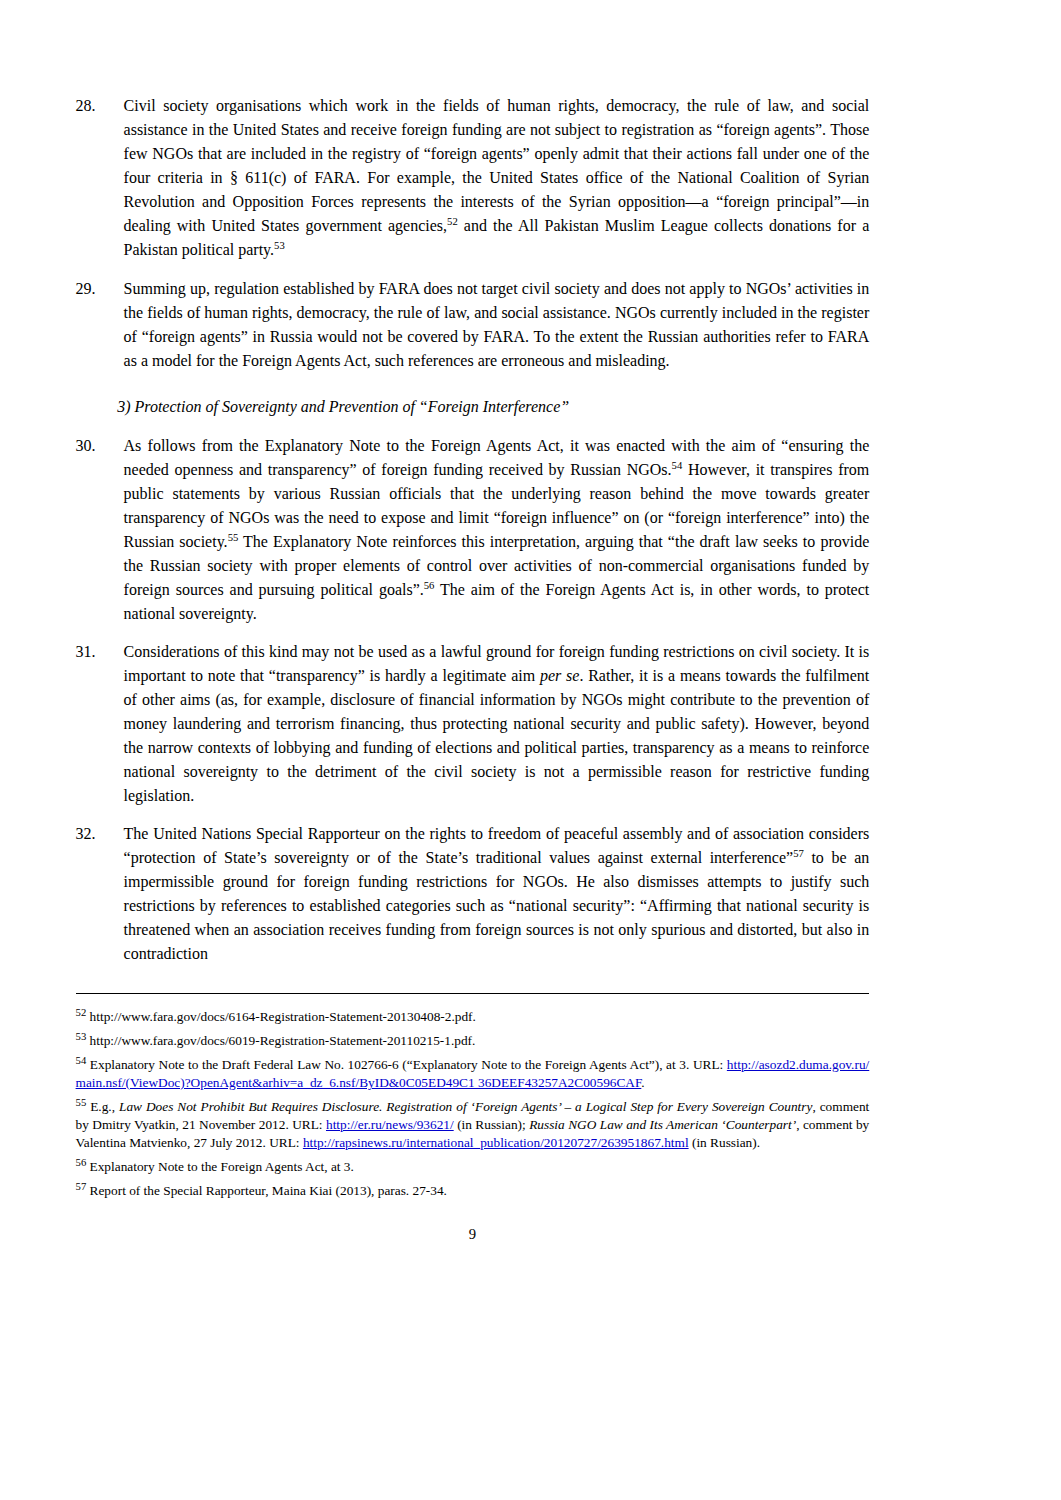28.
Civil society organisations which work in the fields of human rights, democracy, the rule of law, and social assistance in the United States and receive foreign funding are not subject to registration as “foreign agents”. Those few NGOs that are included in the registry of “foreign agents” openly admit that their actions fall under one of the four criteria in § 611(c) of FARA. For example, the United States office of the National Coalition of Syrian Revolution and Opposition Forces represents the interests of the Syrian opposition—a “foreign principal”—in dealing with United States government agencies,52 and the All Pakistan Muslim League collects donations for a Pakistan political party.53
29.
Summing up, regulation established by FARA does not target civil society and does not apply to NGOs’ activities in the fields of human rights, democracy, the rule of law, and social assistance. NGOs currently included in the register of “foreign agents” in Russia would not be covered by FARA. To the extent the Russian authorities refer to FARA as a model for the Foreign Agents Act, such references are erroneous and misleading.
3) Protection of Sovereignty and Prevention of “Foreign Interference”
30.
As follows from the Explanatory Note to the Foreign Agents Act, it was enacted with the aim of “ensuring the needed openness and transparency” of foreign funding received by Russian NGOs.54 However, it transpires from public statements by various Russian officials that the underlying reason behind the move towards greater transparency of NGOs was the need to expose and limit “foreign influence” on (or “foreign interference” into) the Russian society.55 The Explanatory Note reinforces this interpretation, arguing that “the draft law seeks to provide the Russian society with proper elements of control over activities of non-commercial organisations funded by foreign sources and pursuing political goals”.56 The aim of the Foreign Agents Act is, in other words, to protect national sovereignty.
31.
Considerations of this kind may not be used as a lawful ground for foreign funding restrictions on civil society. It is important to note that “transparency” is hardly a legitimate aim per se. Rather, it is a means towards the fulfilment of other aims (as, for example, disclosure of financial information by NGOs might contribute to the prevention of money laundering and terrorism financing, thus protecting national security and public safety). However, beyond the narrow contexts of lobbying and funding of elections and political parties, transparency as a means to reinforce national sovereignty to the detriment of the civil society is not a permissible reason for restrictive funding legislation.
32.
The United Nations Special Rapporteur on the rights to freedom of peaceful assembly and of association considers “protection of State’s sovereignty or of the State’s traditional values against external interference”57 to be an impermissible ground for foreign funding restrictions for NGOs. He also dismisses attempts to justify such restrictions by references to established categories such as “national security”: “Affirming that national security is threatened when an association receives funding from foreign sources is not only spurious and distorted, but also in contradiction
52 http://www.fara.gov/docs/6164-Registration-Statement-20130408-2.pdf.
53 http://www.fara.gov/docs/6019-Registration-Statement-20110215-1.pdf.
54 Explanatory Note to the Draft Federal Law No. 102766-6 (“Explanatory Note to the Foreign Agents Act”), at 3. URL: http://asozd2.duma.gov.ru/main.nsf/(ViewDoc)?OpenAgent&arhiv=a_dz_6.nsf/ByID&0C05ED49C1 36DEEF43257A2C00596CAF.
55 E.g., Law Does Not Prohibit But Requires Disclosure. Registration of ‘Foreign Agents’ – a Logical Step for Every Sovereign Country, comment by Dmitry Vyatkin, 21 November 2012. URL: http://er.ru/news/93621/ (in Russian); Russia NGO Law and Its American ‘Counterpart’, comment by Valentina Matvienko, 27 July 2012. URL: http://rapsinews.ru/international_publication/20120727/263951867.html (in Russian).
56 Explanatory Note to the Foreign Agents Act, at 3.
57 Report of the Special Rapporteur, Maina Kiai (2013), paras. 27-34.
9